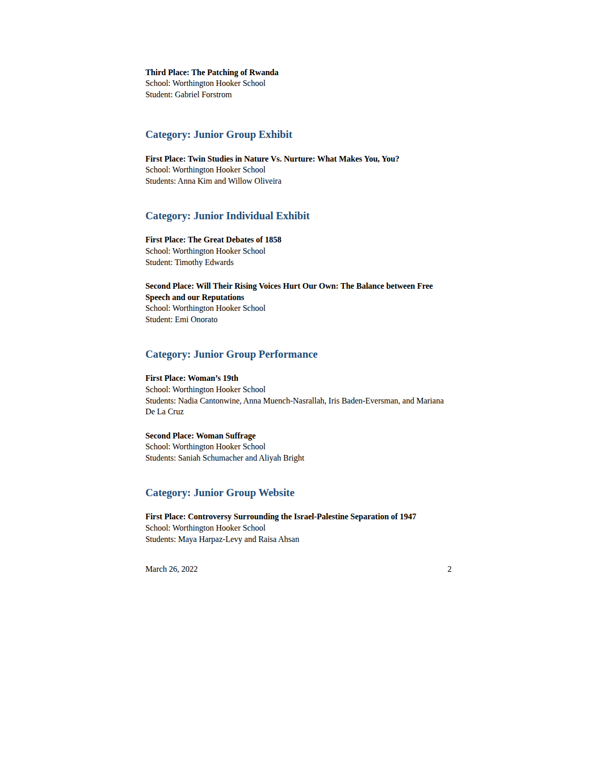Third Place: The Patching of Rwanda
School: Worthington Hooker School
Student: Gabriel Forstrom
Category: Junior Group Exhibit
First Place: Twin Studies in Nature Vs. Nurture: What Makes You, You?
School: Worthington Hooker School
Students: Anna Kim and Willow Oliveira
Category: Junior Individual Exhibit
First Place: The Great Debates of 1858
School: Worthington Hooker School
Student: Timothy Edwards
Second Place: Will Their Rising Voices Hurt Our Own: The Balance between Free Speech and our Reputations
School: Worthington Hooker School
Student: Emi Onorato
Category: Junior Group Performance
First Place: Woman’s 19th
School: Worthington Hooker School
Students: Nadia Cantonwine, Anna Muench-Nasrallah, Iris Baden-Eversman, and Mariana De La Cruz
Second Place: Woman Suffrage
School: Worthington Hooker School
Students: Saniah Schumacher and Aliyah Bright
Category: Junior Group Website
First Place: Controversy Surrounding the Israel-Palestine Separation of 1947
School: Worthington Hooker School
Students: Maya Harpaz-Levy and Raisa Ahsan
March 26, 2022 2